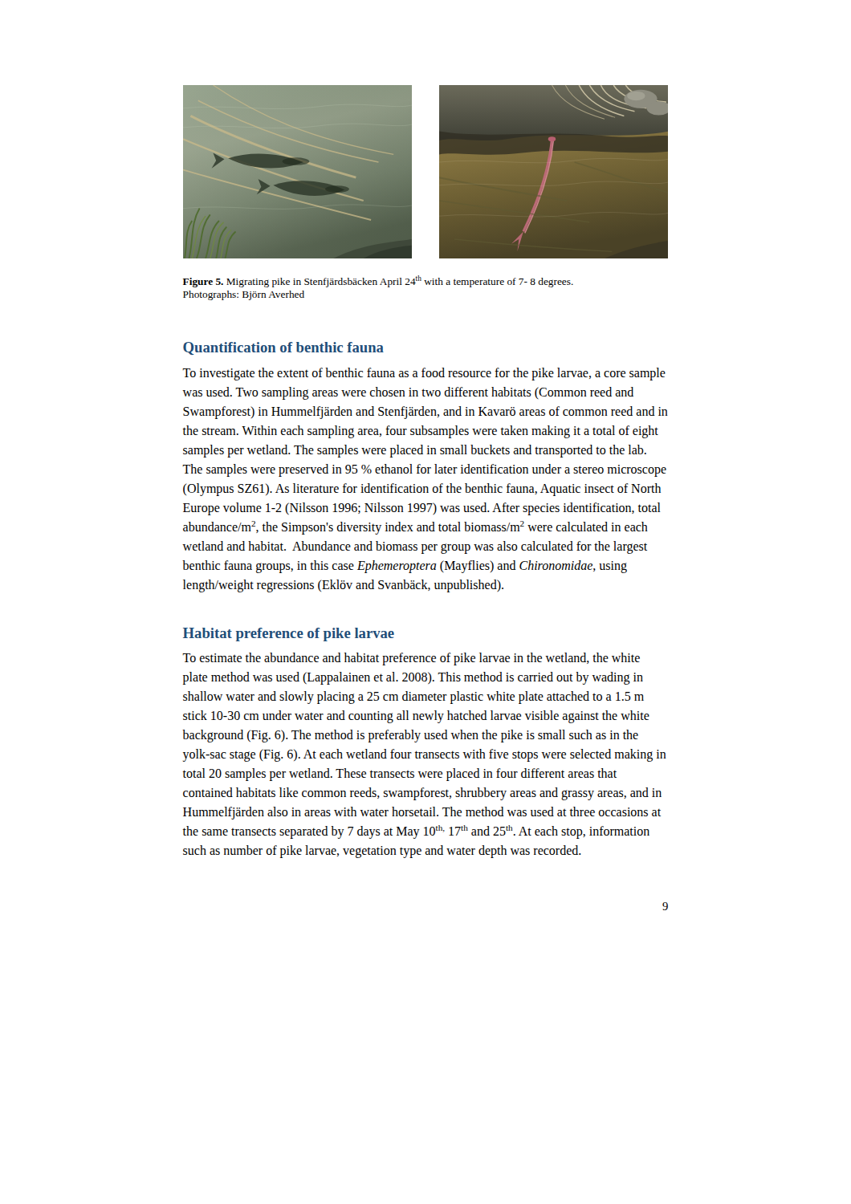Figure 5. Migrating pike in Stenfjärdsbäcken April 24th with a temperature of 7- 8 degrees.
Photographs: Björn Averhed
Quantification of benthic fauna
To investigate the extent of benthic fauna as a food resource for the pike larvae, a core sample was used. Two sampling areas were chosen in two different habitats (Common reed and Swampforest) in Hummelfjärden and Stenfjärden, and in Kavarö areas of common reed and in the stream. Within each sampling area, four subsamples were taken making it a total of eight samples per wetland. The samples were placed in small buckets and transported to the lab. The samples were preserved in 95 % ethanol for later identification under a stereo microscope (Olympus SZ61). As literature for identification of the benthic fauna, Aquatic insect of North Europe volume 1-2 (Nilsson 1996; Nilsson 1997) was used. After species identification, total abundance/m2, the Simpson's diversity index and total biomass/m2 were calculated in each wetland and habitat. Abundance and biomass per group was also calculated for the largest benthic fauna groups, in this case Ephemeroptera (Mayflies) and Chironomidae, using length/weight regressions (Eklöv and Svanbäck, unpublished).
Habitat preference of pike larvae
To estimate the abundance and habitat preference of pike larvae in the wetland, the white plate method was used (Lappalainen et al. 2008). This method is carried out by wading in shallow water and slowly placing a 25 cm diameter plastic white plate attached to a 1.5 m stick 10-30 cm under water and counting all newly hatched larvae visible against the white background (Fig. 6). The method is preferably used when the pike is small such as in the yolk-sac stage (Fig. 6). At each wetland four transects with five stops were selected making in total 20 samples per wetland. These transects were placed in four different areas that contained habitats like common reeds, swampforest, shrubbery areas and grassy areas, and in Hummelfjärden also in areas with water horsetail. The method was used at three occasions at the same transects separated by 7 days at May 10th, 17th and 25th. At each stop, information such as number of pike larvae, vegetation type and water depth was recorded.
9